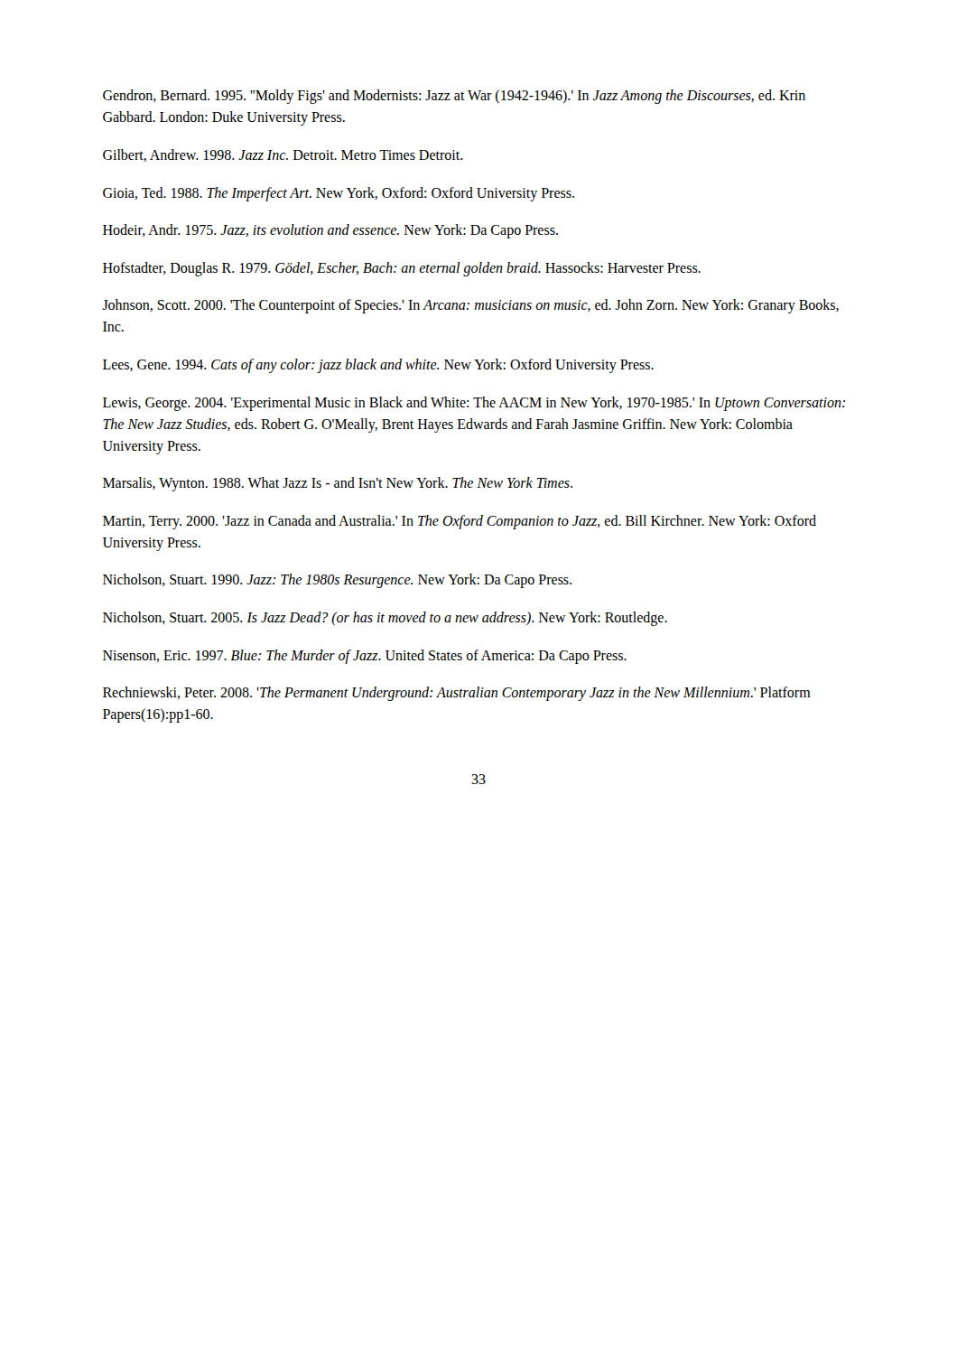Gendron, Bernard. 1995. ''Moldy Figs' and Modernists: Jazz at War (1942-1946).' In Jazz Among the Discourses, ed. Krin Gabbard. London: Duke University Press.
Gilbert, Andrew. 1998. Jazz Inc. Detroit. Metro Times Detroit.
Gioia, Ted. 1988. The Imperfect Art. New York, Oxford: Oxford University Press.
Hodeir, Andr. 1975. Jazz, its evolution and essence. New York: Da Capo Press.
Hofstadter, Douglas R. 1979. Gödel, Escher, Bach: an eternal golden braid. Hassocks: Harvester Press.
Johnson, Scott. 2000. 'The Counterpoint of Species.' In Arcana: musicians on music, ed. John Zorn. New York: Granary Books, Inc.
Lees, Gene. 1994. Cats of any color: jazz black and white. New York: Oxford University Press.
Lewis, George. 2004. 'Experimental Music in Black and White: The AACM in New York, 1970-1985.' In Uptown Conversation: The New Jazz Studies, eds. Robert G. O'Meally, Brent Hayes Edwards and Farah Jasmine Griffin. New York: Colombia University Press.
Marsalis, Wynton. 1988. What Jazz Is - and Isn't New York. The New York Times.
Martin, Terry. 2000. 'Jazz in Canada and Australia.' In The Oxford Companion to Jazz, ed. Bill Kirchner. New York: Oxford University Press.
Nicholson, Stuart. 1990. Jazz: The 1980s Resurgence. New York: Da Capo Press.
Nicholson, Stuart. 2005. Is Jazz Dead? (or has it moved to a new address). New York: Routledge.
Nisenson, Eric. 1997. Blue: The Murder of Jazz. United States of America: Da Capo Press.
Rechniewski, Peter. 2008. 'The Permanent Underground: Australian Contemporary Jazz in the New Millennium.' Platform Papers(16):pp1-60.
33